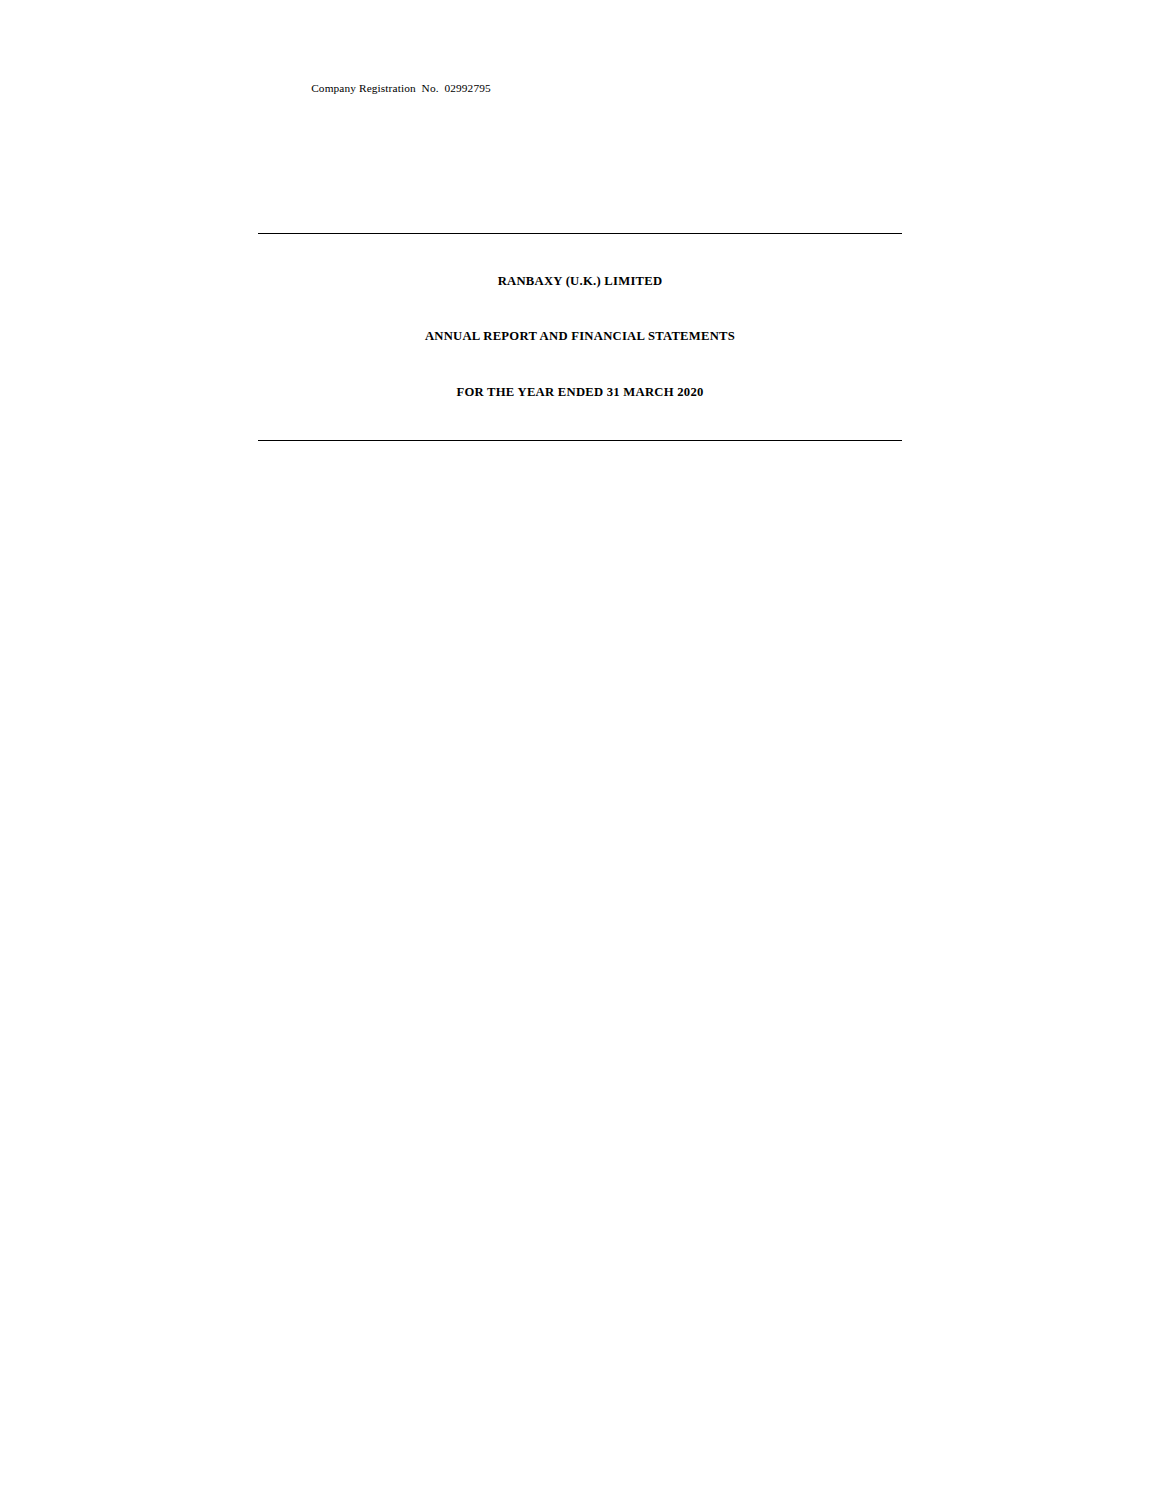Company Registration No. 02992795
RANBAXY (U.K.) LIMITED
ANNUAL REPORT AND FINANCIAL STATEMENTS
FOR THE YEAR ENDED 31 MARCH 2020